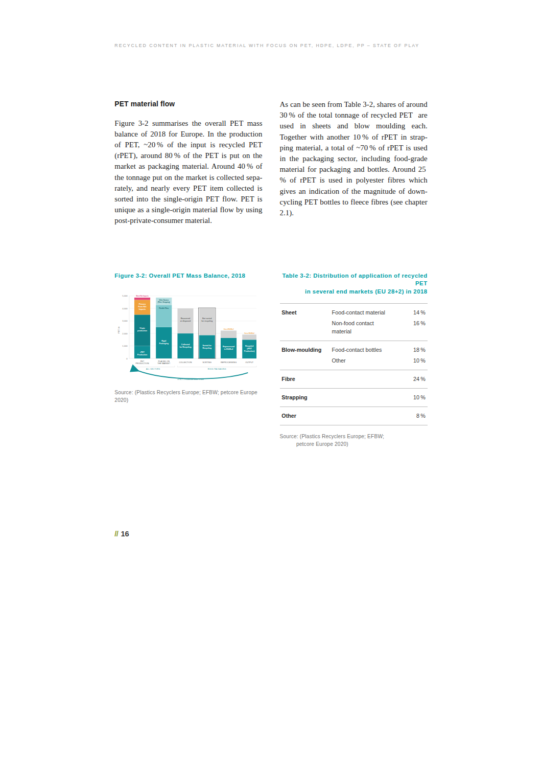Recycled content in plastic material with focus on PET, HDPE, LDPE, PP – State of play
PET material flow
Figure 3-2 summarises the overall PET mass balance of 2018 for Europe. In the production of PET, ~20 % of the input is recycled PET (rPET), around 80 % of the PET is put on the market as packaging material. Around 40 % of the tonnage put on the market is collected separately, and nearly every PET item collected is sorted into the single-origin PET flow. PET is unique as a single-origin material flow by using post-private-consumer material.
As can be seen from Table 3-2, shares of around 30 % of the total tonnage of recycled PET are used in sheets and blow moulding each. Together with another 10 % of rPET in strapping material, a total of ~70 % of rPET is used in the packaging sector, including food-grade material for packaging and bottles. Around 25 % of rPET is used in polyester fibres which gives an indication of the magnitude of downcycling PET bottles to fleece fibres (see chapter 2.1).
Figure 3-2: Overall PET Mass Balance, 2018
5,000 4,000 3,000 2,000 1,000 0 PET, kt rPET Production Virgin production Primary Form Net Imports Sheet Net Imports Rigid Packaging Flexible Films Other Sectors (Fibre, Strapping) Collected for Recycling Recovered or disposed Sorted for Recycling Not sorted for recycling Reprocessed in EU28+2 Out of EU28+2 Recycled (rPET Production) Out of EU28+2 PET PRODUCTION PLACED ON THE MARKET COLLECTION SORTING REPROCESSING OUTPUT ALL SECTORS RIGID PACKAGING rPET Produced and Used
Source: (Plastics Recyclers Europe; EFBW; petcore Europe 2020)
Table 3-2: Distribution of application of recycled PET
in several end markets (EU 28+2) in 2018
| Sheet | Food-contact material Non-food contact material | 14 % 16 % |
| Blow-moulding | Food-contact bottles Other | 18 % 10 % |
| Fibre | | 24 % |
| Strapping | | 10 % |
| Other | | 8 % |
Source: (Plastics Recyclers Europe; EFBW;petcore Europe 2020)
//16